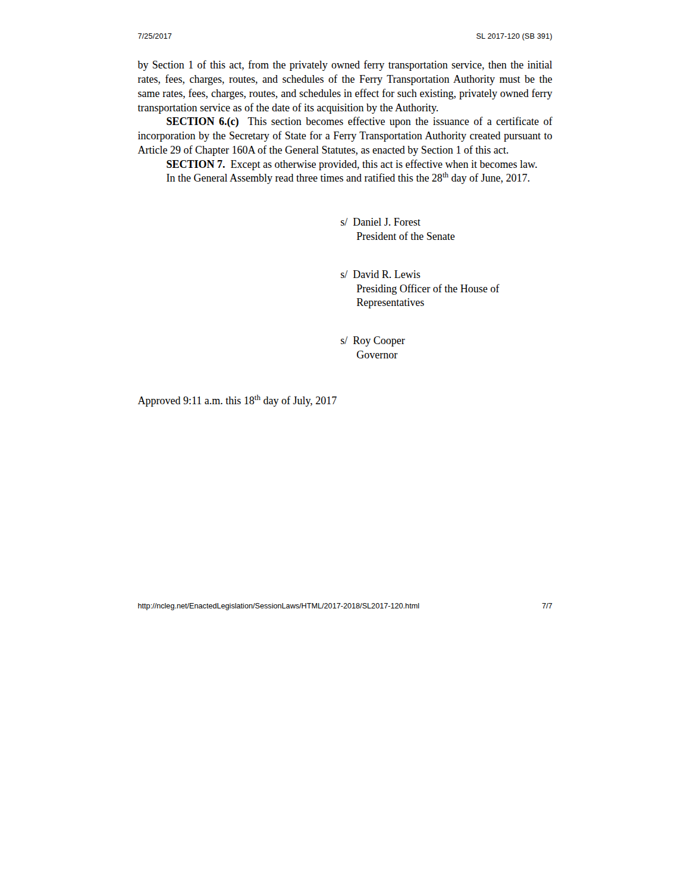7/25/2017
SL 2017-120 (SB 391)
by Section 1 of this act, from the privately owned ferry transportation service, then the initial rates, fees, charges, routes, and schedules of the Ferry Transportation Authority must be the same rates, fees, charges, routes, and schedules in effect for such existing, privately owned ferry transportation service as of the date of its acquisition by the Authority.
SECTION 6.(c) This section becomes effective upon the issuance of a certificate of incorporation by the Secretary of State for a Ferry Transportation Authority created pursuant to Article 29 of Chapter 160A of the General Statutes, as enacted by Section 1 of this act.
SECTION 7. Except as otherwise provided, this act is effective when it becomes law.
In the General Assembly read three times and ratified this the 28th day of June, 2017.
s/ Daniel J. Forest
President of the Senate
s/ David R. Lewis
Presiding Officer of the House of Representatives
s/ Roy Cooper
Governor
Approved 9:11 a.m. this 18th day of July, 2017
http://ncleg.net/EnactedLegislation/SessionLaws/HTML/2017-2018/SL2017-120.html
7/7